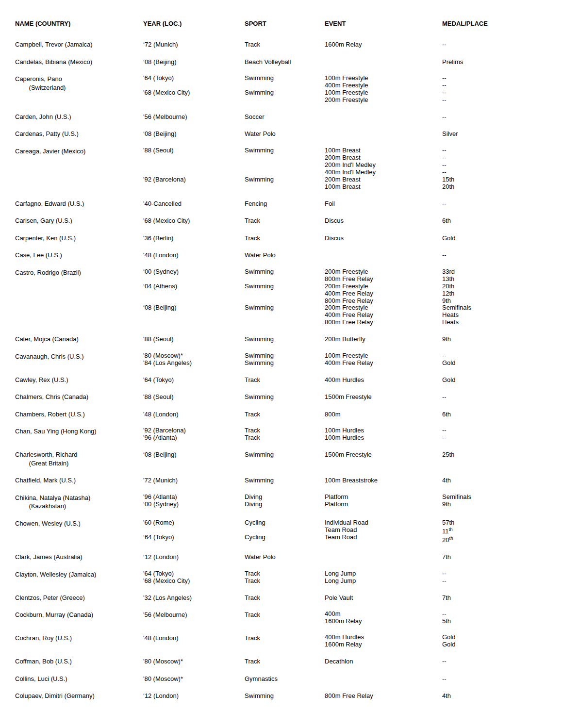| NAME (COUNTRY) | YEAR (LOC.) | SPORT | EVENT | MEDAL/PLACE |
| --- | --- | --- | --- | --- |
| Campbell, Trevor (Jamaica) | ‘72 (Munich) | Track | 1600m Relay | -- |
| Candelas, Bibiana (Mexico) | ‘08 (Beijing) | Beach Volleyball | | Prelims |
| Caperonis, Pano (Switzerland) | '64 (Tokyo) '68 (Mexico City) | Swimming Swimming | 100m Freestyle 400m Freestyle 100m Freestyle 200m Freestyle | -- -- -- -- |
| Carden, John (U.S.) | '56 (Melbourne) | Soccer | | -- |
| Cardenas, Patty (U.S.) | ‘08 (Beijing) | Water Polo | | Silver |
| Careaga, Javier (Mexico) | '88 (Seoul) '92 (Barcelona) | Swimming Swimming | 100m Breast 200m Breast 200m Ind'l Medley 400m Ind'l Medley 200m Breast 100m Breast | -- -- -- -- 15th 20th |
| Carfagno, Edward (U.S.) | '40-Cancelled | Fencing | Foil | -- |
| Carlsen, Gary (U.S.) | '68 (Mexico City) | Track | Discus | 6th |
| Carpenter, Ken (U.S.) | '36 (Berlin) | Track | Discus | Gold |
| Case, Lee (U.S.) | '48 (London) | Water Polo | | -- |
| Castro, Rodrigo (Brazil) | ‘00 (Sydney) ‘04 (Athens) ‘08 (Beijing) | Swimming Swimming Swimming | 200m Freestyle 800m Free Relay 200m Freestyle 400m Free Relay 800m Free Relay 200m Freestyle 400m Free Relay 800m Free Relay | 33rd 13th 20th 12th 9th Semifinals Heats Heats |
| Cater, Mojca (Canada) | '88 (Seoul) | Swimming | 200m Butterfly | 9th |
| Cavanaugh, Chris (U.S.) | '80 (Moscow)* '84 (Los Angeles) | Swimming Swimming | 100m Freestyle 400m Free Relay | -- Gold |
| Cawley, Rex (U.S.) | '64 (Tokyo) | Track | 400m Hurdles | Gold |
| Chalmers, Chris (Canada) | '88 (Seoul) | Swimming | 1500m Freestyle | -- |
| Chambers, Robert (U.S.) | '48 (London) | Track | 800m | 6th |
| Chan, Sau Ying (Hong Kong) | '92 (Barcelona) '96 (Atlanta) | Track Track | 100m Hurdles 100m Hurdles | -- -- |
| Charlesworth, Richard (Great Britain) | ‘08 (Beijing) | Swimming | 1500m Freestyle | 25th |
| Chatfield, Mark (U.S.) | '72 (Munich) | Swimming | 100m Breaststroke | 4th |
| Chikina, Natalya (Natasha) (Kazakhstan) | '96 (Atlanta) ‘00 (Sydney) | Diving Diving | Platform Platform | Semifinals 9th |
| Chowen, Wesley (U.S.) | '60 (Rome) ‘64 (Tokyo) | Cycling Cycling | Individual Road Team Road Team Road | 57th 11 th 20 th |
| Clark, James (Australia) | ‘12 (London) | Water Polo | | 7th |
| Clayton, Wellesley (Jamaica) | '64 (Tokyo) '68 (Mexico City) | Track Track | Long Jump Long Jump | -- -- |
| Clentzos, Peter (Greece) | '32 (Los Angeles) | Track | Pole Vault | 7th |
| Cockburn, Murray (Canada) | '56 (Melbourne) | Track | 400m 1600m Relay | -- 5th |
| Cochran, Roy (U.S.) | '48 (London) | Track | 400m Hurdles 1600m Relay | Gold Gold |
| Coffman, Bob (U.S.) | '80 (Moscow)* | Track | Decathlon | -- |
| Collins, Luci (U.S.) | '80 (Moscow)* | Gymnastics | | -- |
| Colupaev, Dimitri (Germany) | ‘12 (London) | Swimming | 800m Free Relay | 4th |